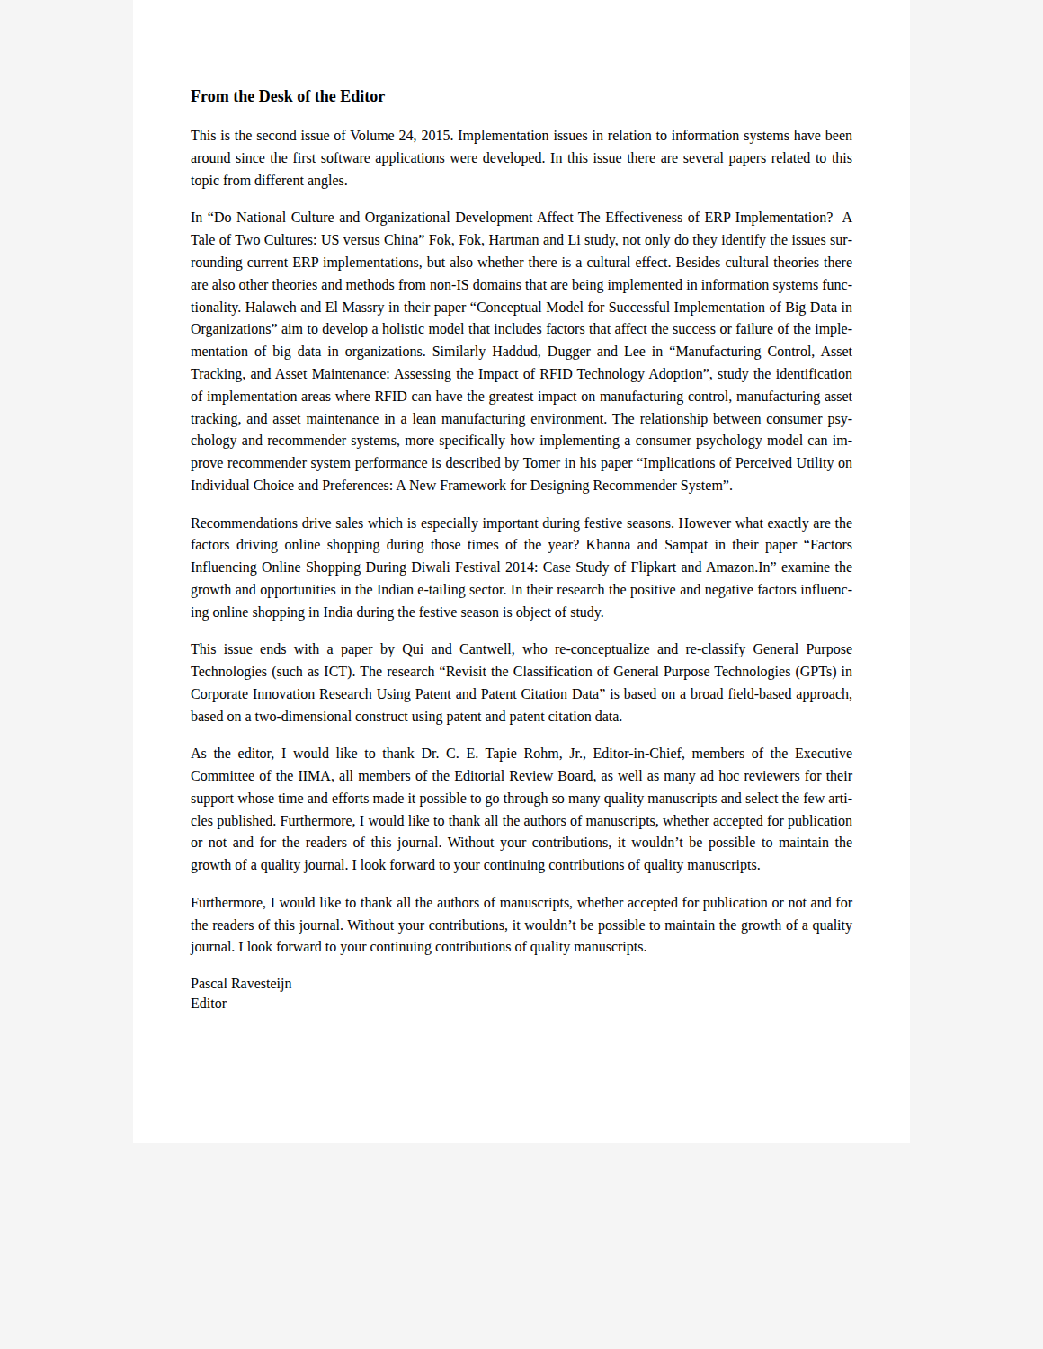From the Desk of the Editor
This is the second issue of Volume 24, 2015. Implementation issues in relation to information systems have been around since the first software applications were developed. In this issue there are several papers related to this topic from different angles.
In “Do National Culture and Organizational Development Affect The Effectiveness of ERP Implementation? A Tale of Two Cultures: US versus China” Fok, Fok, Hartman and Li study, not only do they identify the issues surrounding current ERP implementations, but also whether there is a cultural effect. Besides cultural theories there are also other theories and methods from non-IS domains that are being implemented in information systems functionality. Halaweh and El Massry in their paper “Conceptual Model for Successful Implementation of Big Data in Organizations” aim to develop a holistic model that includes factors that affect the success or failure of the implementation of big data in organizations. Similarly Haddud, Dugger and Lee in “Manufacturing Control, Asset Tracking, and Asset Maintenance: Assessing the Impact of RFID Technology Adoption”, study the identification of implementation areas where RFID can have the greatest impact on manufacturing control, manufacturing asset tracking, and asset maintenance in a lean manufacturing environment. The relationship between consumer psychology and recommender systems, more specifically how implementing a consumer psychology model can improve recommender system performance is described by Tomer in his paper “Implications of Perceived Utility on Individual Choice and Preferences: A New Framework for Designing Recommender System”.
Recommendations drive sales which is especially important during festive seasons. However what exactly are the factors driving online shopping during those times of the year? Khanna and Sampat in their paper “Factors Influencing Online Shopping During Diwali Festival 2014: Case Study of Flipkart and Amazon.In” examine the growth and opportunities in the Indian e-tailing sector. In their research the positive and negative factors influencing online shopping in India during the festive season is object of study.
This issue ends with a paper by Qui and Cantwell, who re-conceptualize and re-classify General Purpose Technologies (such as ICT). The research “Revisit the Classification of General Purpose Technologies (GPTs) in Corporate Innovation Research Using Patent and Patent Citation Data” is based on a broad field-based approach, based on a two-dimensional construct using patent and patent citation data.
As the editor, I would like to thank Dr. C. E. Tapie Rohm, Jr., Editor-in-Chief, members of the Executive Committee of the IIMA, all members of the Editorial Review Board, as well as many ad hoc reviewers for their support whose time and efforts made it possible to go through so many quality manuscripts and select the few articles published. Furthermore, I would like to thank all the authors of manuscripts, whether accepted for publication or not and for the readers of this journal. Without your contributions, it wouldn’t be possible to maintain the growth of a quality journal. I look forward to your continuing contributions of quality manuscripts.
Furthermore, I would like to thank all the authors of manuscripts, whether accepted for publication or not and for the readers of this journal. Without your contributions, it wouldn’t be possible to maintain the growth of a quality journal. I look forward to your continuing contributions of quality manuscripts.
Pascal Ravesteijn Editor